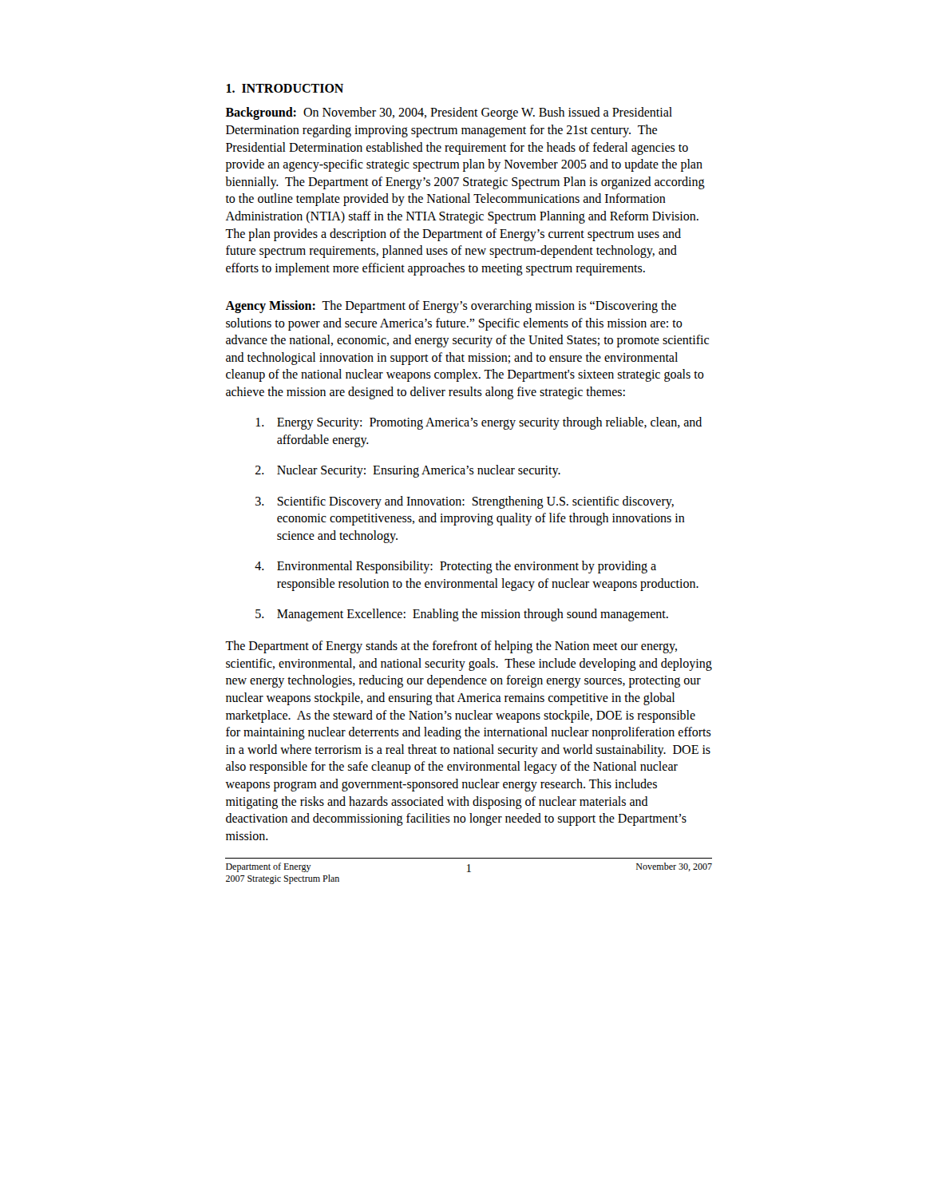1. INTRODUCTION
Background: On November 30, 2004, President George W. Bush issued a Presidential Determination regarding improving spectrum management for the 21st century. The Presidential Determination established the requirement for the heads of federal agencies to provide an agency-specific strategic spectrum plan by November 2005 and to update the plan biennially. The Department of Energy’s 2007 Strategic Spectrum Plan is organized according to the outline template provided by the National Telecommunications and Information Administration (NTIA) staff in the NTIA Strategic Spectrum Planning and Reform Division. The plan provides a description of the Department of Energy’s current spectrum uses and future spectrum requirements, planned uses of new spectrum-dependent technology, and efforts to implement more efficient approaches to meeting spectrum requirements.
Agency Mission: The Department of Energy’s overarching mission is “Discovering the solutions to power and secure America’s future.” Specific elements of this mission are: to advance the national, economic, and energy security of the United States; to promote scientific and technological innovation in support of that mission; and to ensure the environmental cleanup of the national nuclear weapons complex. The Department's sixteen strategic goals to achieve the mission are designed to deliver results along five strategic themes:
Energy Security: Promoting America’s energy security through reliable, clean, and affordable energy.
Nuclear Security: Ensuring America’s nuclear security.
Scientific Discovery and Innovation: Strengthening U.S. scientific discovery, economic competitiveness, and improving quality of life through innovations in science and technology.
Environmental Responsibility: Protecting the environment by providing a responsible resolution to the environmental legacy of nuclear weapons production.
Management Excellence: Enabling the mission through sound management.
The Department of Energy stands at the forefront of helping the Nation meet our energy, scientific, environmental, and national security goals. These include developing and deploying new energy technologies, reducing our dependence on foreign energy sources, protecting our nuclear weapons stockpile, and ensuring that America remains competitive in the global marketplace. As the steward of the Nation’s nuclear weapons stockpile, DOE is responsible for maintaining nuclear deterrents and leading the international nuclear nonproliferation efforts in a world where terrorism is a real threat to national security and world sustainability. DOE is also responsible for the safe cleanup of the environmental legacy of the National nuclear weapons program and government-sponsored nuclear energy research. This includes mitigating the risks and hazards associated with disposing of nuclear materials and deactivation and decommissioning facilities no longer needed to support the Department’s mission.
| Department of Energy 2007 Strategic Spectrum Plan | 1 | November 30, 2007 |